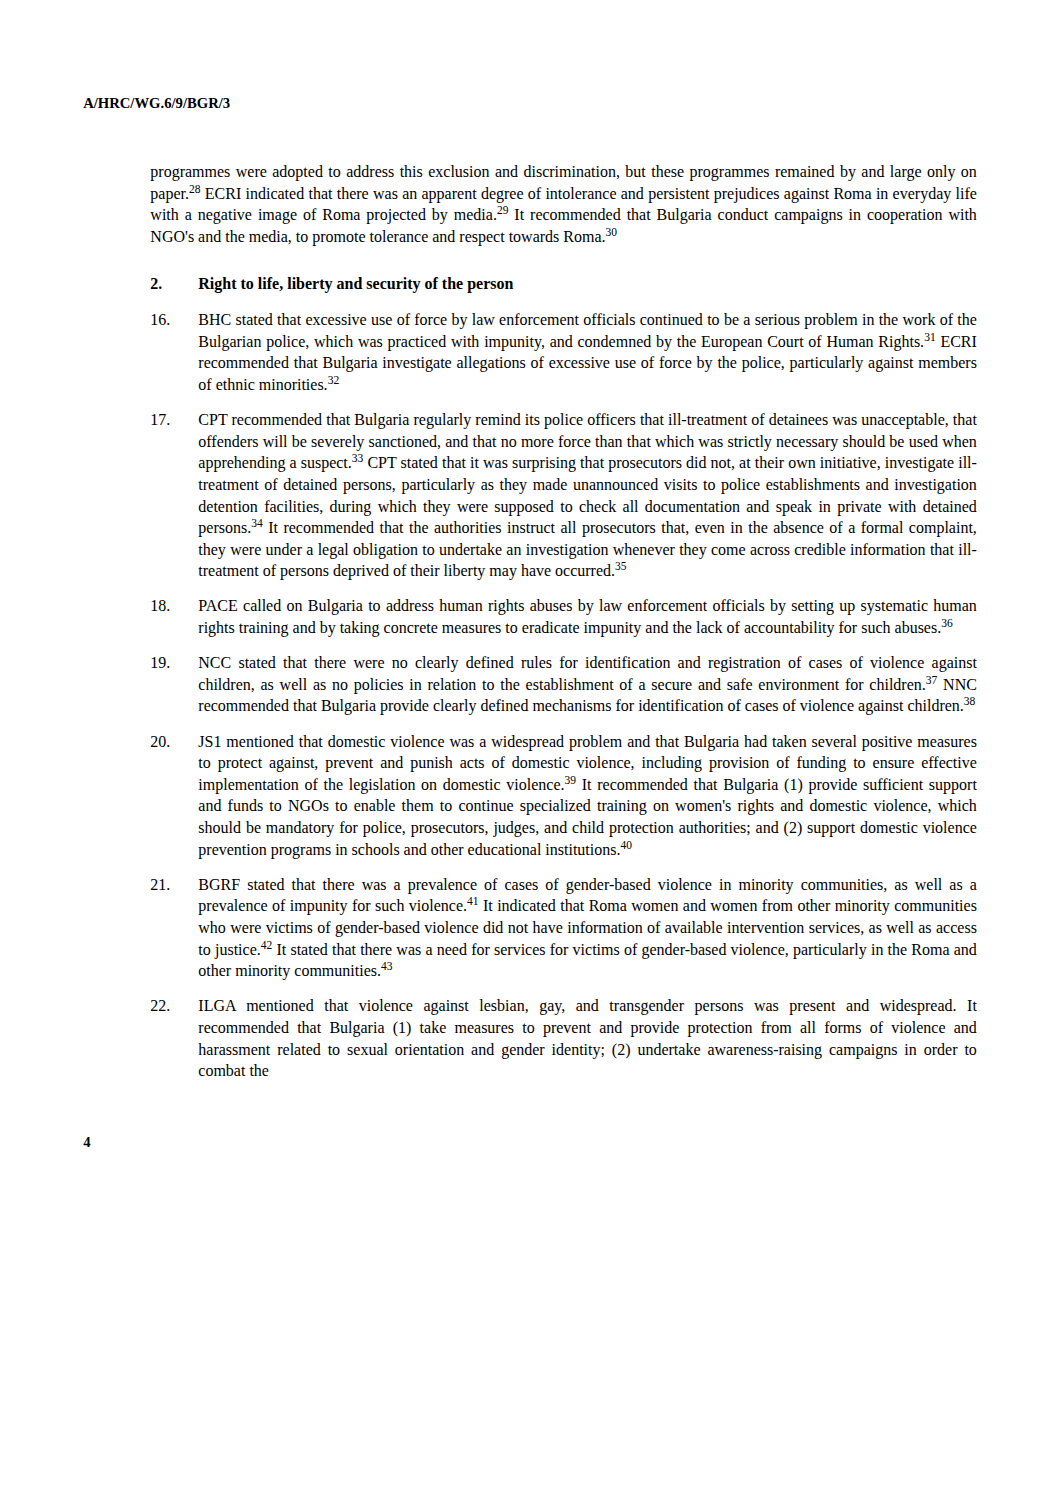A/HRC/WG.6/9/BGR/3
programmes were adopted to address this exclusion and discrimination, but these programmes remained by and large only on paper.28 ECRI indicated that there was an apparent degree of intolerance and persistent prejudices against Roma in everyday life with a negative image of Roma projected by media.29 It recommended that Bulgaria conduct campaigns in cooperation with NGO's and the media, to promote tolerance and respect towards Roma.30
2. Right to life, liberty and security of the person
16. BHC stated that excessive use of force by law enforcement officials continued to be a serious problem in the work of the Bulgarian police, which was practiced with impunity, and condemned by the European Court of Human Rights.31 ECRI recommended that Bulgaria investigate allegations of excessive use of force by the police, particularly against members of ethnic minorities.32
17. CPT recommended that Bulgaria regularly remind its police officers that ill-treatment of detainees was unacceptable, that offenders will be severely sanctioned, and that no more force than that which was strictly necessary should be used when apprehending a suspect.33 CPT stated that it was surprising that prosecutors did not, at their own initiative, investigate ill-treatment of detained persons, particularly as they made unannounced visits to police establishments and investigation detention facilities, during which they were supposed to check all documentation and speak in private with detained persons.34 It recommended that the authorities instruct all prosecutors that, even in the absence of a formal complaint, they were under a legal obligation to undertake an investigation whenever they come across credible information that ill-treatment of persons deprived of their liberty may have occurred.35
18. PACE called on Bulgaria to address human rights abuses by law enforcement officials by setting up systematic human rights training and by taking concrete measures to eradicate impunity and the lack of accountability for such abuses.36
19. NCC stated that there were no clearly defined rules for identification and registration of cases of violence against children, as well as no policies in relation to the establishment of a secure and safe environment for children.37 NNC recommended that Bulgaria provide clearly defined mechanisms for identification of cases of violence against children.38
20. JS1 mentioned that domestic violence was a widespread problem and that Bulgaria had taken several positive measures to protect against, prevent and punish acts of domestic violence, including provision of funding to ensure effective implementation of the legislation on domestic violence.39 It recommended that Bulgaria (1) provide sufficient support and funds to NGOs to enable them to continue specialized training on women's rights and domestic violence, which should be mandatory for police, prosecutors, judges, and child protection authorities; and (2) support domestic violence prevention programs in schools and other educational institutions.40
21. BGRF stated that there was a prevalence of cases of gender-based violence in minority communities, as well as a prevalence of impunity for such violence.41 It indicated that Roma women and women from other minority communities who were victims of gender-based violence did not have information of available intervention services, as well as access to justice.42 It stated that there was a need for services for victims of gender-based violence, particularly in the Roma and other minority communities.43
22. ILGA mentioned that violence against lesbian, gay, and transgender persons was present and widespread. It recommended that Bulgaria (1) take measures to prevent and provide protection from all forms of violence and harassment related to sexual orientation and gender identity; (2) undertake awareness-raising campaigns in order to combat the
4